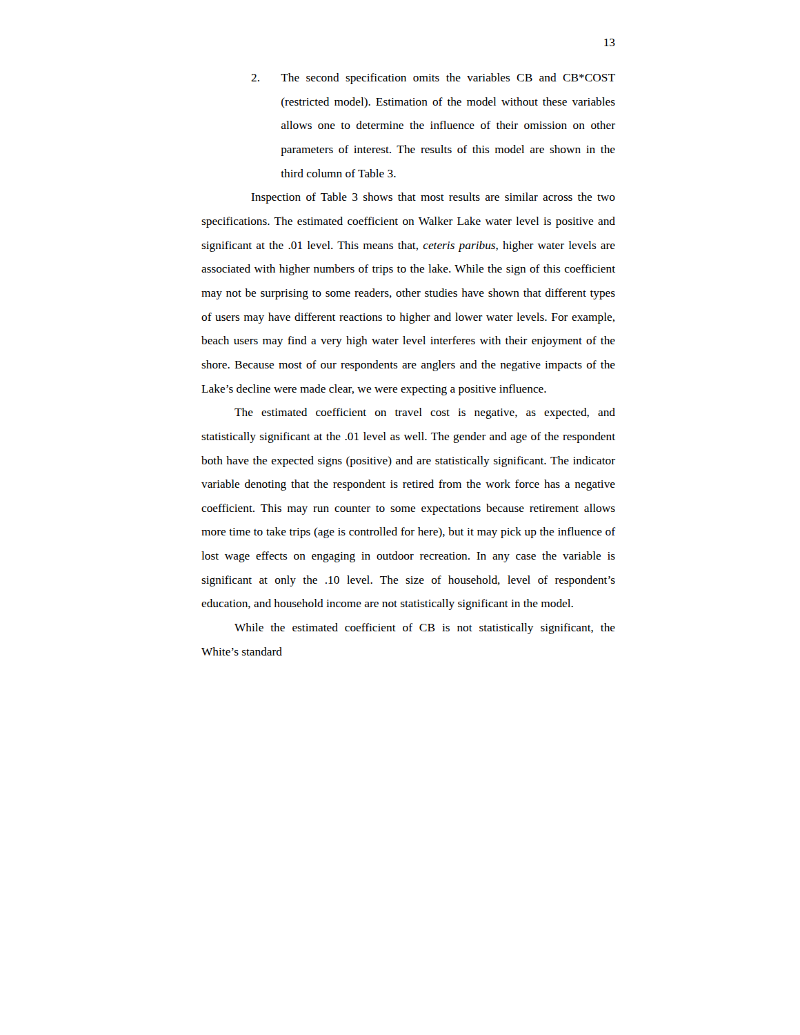13
2. The second specification omits the variables CB and CB*COST (restricted model). Estimation of the model without these variables allows one to determine the influence of their omission on other parameters of interest. The results of this model are shown in the third column of Table 3.
Inspection of Table 3 shows that most results are similar across the two specifications. The estimated coefficient on Walker Lake water level is positive and significant at the .01 level. This means that, ceteris paribus, higher water levels are associated with higher numbers of trips to the lake. While the sign of this coefficient may not be surprising to some readers, other studies have shown that different types of users may have different reactions to higher and lower water levels. For example, beach users may find a very high water level interferes with their enjoyment of the shore. Because most of our respondents are anglers and the negative impacts of the Lake’s decline were made clear, we were expecting a positive influence.
The estimated coefficient on travel cost is negative, as expected, and statistically significant at the .01 level as well. The gender and age of the respondent both have the expected signs (positive) and are statistically significant. The indicator variable denoting that the respondent is retired from the work force has a negative coefficient. This may run counter to some expectations because retirement allows more time to take trips (age is controlled for here), but it may pick up the influence of lost wage effects on engaging in outdoor recreation. In any case the variable is significant at only the .10 level. The size of household, level of respondent’s education, and household income are not statistically significant in the model.
While the estimated coefficient of CB is not statistically significant, the White’s standard